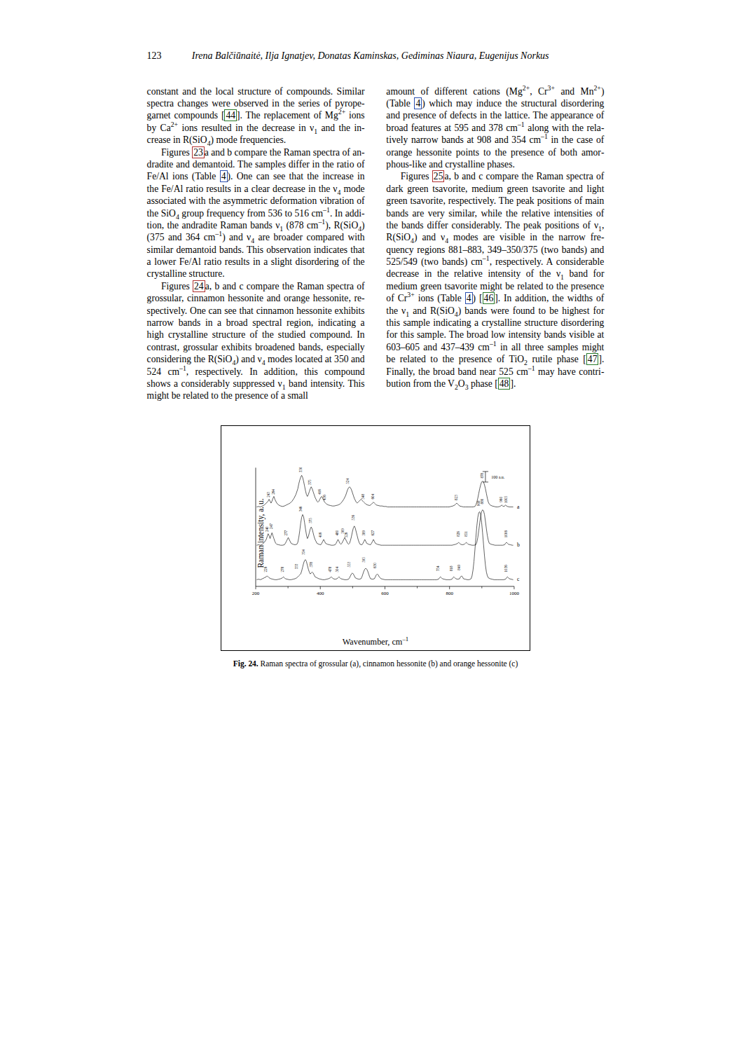123 Irena Balčiūnaitė, Ilja Ignatjev, Donatas Kaminskas, Gediminas Niaura, Eugenijus Norkus
constant and the local structure of compounds. Similar spectra changes were observed in the series of pyrope-garnet compounds [44]. The replacement of Mg2+ ions by Ca2+ ions resulted in the decrease in ν1 and the increase in R(SiO4) mode frequencies.
Figures 23a and b compare the Raman spectra of andradite and demantoid. The samples differ in the ratio of Fe/Al ions (Table 4). One can see that the increase in the Fe/Al ratio results in a clear decrease in the ν4 mode associated with the asymmetric deformation vibration of the SiO4 group frequency from 536 to 516 cm–1. In addition, the andradite Raman bands ν1 (878 cm–1), R(SiO4) (375 and 364 cm–1) and ν4 are broader compared with similar demantoid bands. This observation indicates that a lower Fe/Al ratio results in a slight disordering of the crystalline structure.
Figures 24a, b and c compare the Raman spectra of grossular, cinnamon hessonite and orange hessonite, respectively. One can see that cinnamon hessonite exhibits narrow bands in a broad spectral region, indicating a high crystalline structure of the studied compound. In contrast, grossular exhibits broadened bands, especially considering the R(SiO4) and ν4 modes located at 350 and 524 cm–1, respectively. In addition, this compound shows a considerably suppressed ν1 band intensity. This might be related to the presence of a small
amount of different cations (Mg2+, Cr3+ and Mn2+) (Table 4) which may induce the structural disordering and presence of defects in the lattice. The appearance of broad features at 595 and 378 cm–1 along with the relatively narrow bands at 908 and 354 cm–1 in the case of orange hessonite points to the presence of both amorphous-like and crystalline phases.
Figures 25a, b and c compare the Raman spectra of dark green tsavorite, medium green tsavorite and light green tsavorite, respectively. The peak positions of main bands are very similar, while the relative intensities of the bands differ considerably. The peak positions of ν1, R(SiO4) and ν4 modes are visible in the narrow frequency regions 881–883, 349–350/375 (two bands) and 525/549 (two bands) cm–1, respectively. A considerable decrease in the relative intensity of the ν1 band for medium green tsavorite might be related to the presence of Cr3+ ions (Table 4) [46]. In addition, the widths of the ν1 and R(SiO4) bands were found to be highest for this sample indicating a crystalline structure disordering for this sample. The broad low intensity bands visible at 603–605 and 437–439 cm–1 in all three samples might be related to the presence of TiO2 rutile phase [47]. Finally, the broad band near 525 cm–1 may have contribution from the V2O3 phase [48].
Raman intensity, a. u.
200 400 600 800 1000 100 a.u. a 243 264 350 375 416 436 524 548 604 823 878 960 1005 b 240 247 277 346 375 416 480 509 526 536 589 627 826 851 880 1006 c 226 278 333 354 378 478 504 553 595 630 754 818 849 908 1036
Wavenumber, cm–1
Fig. 24. Raman spectra of grossular (a), cinnamon hessonite (b) and orange hessonite (c)